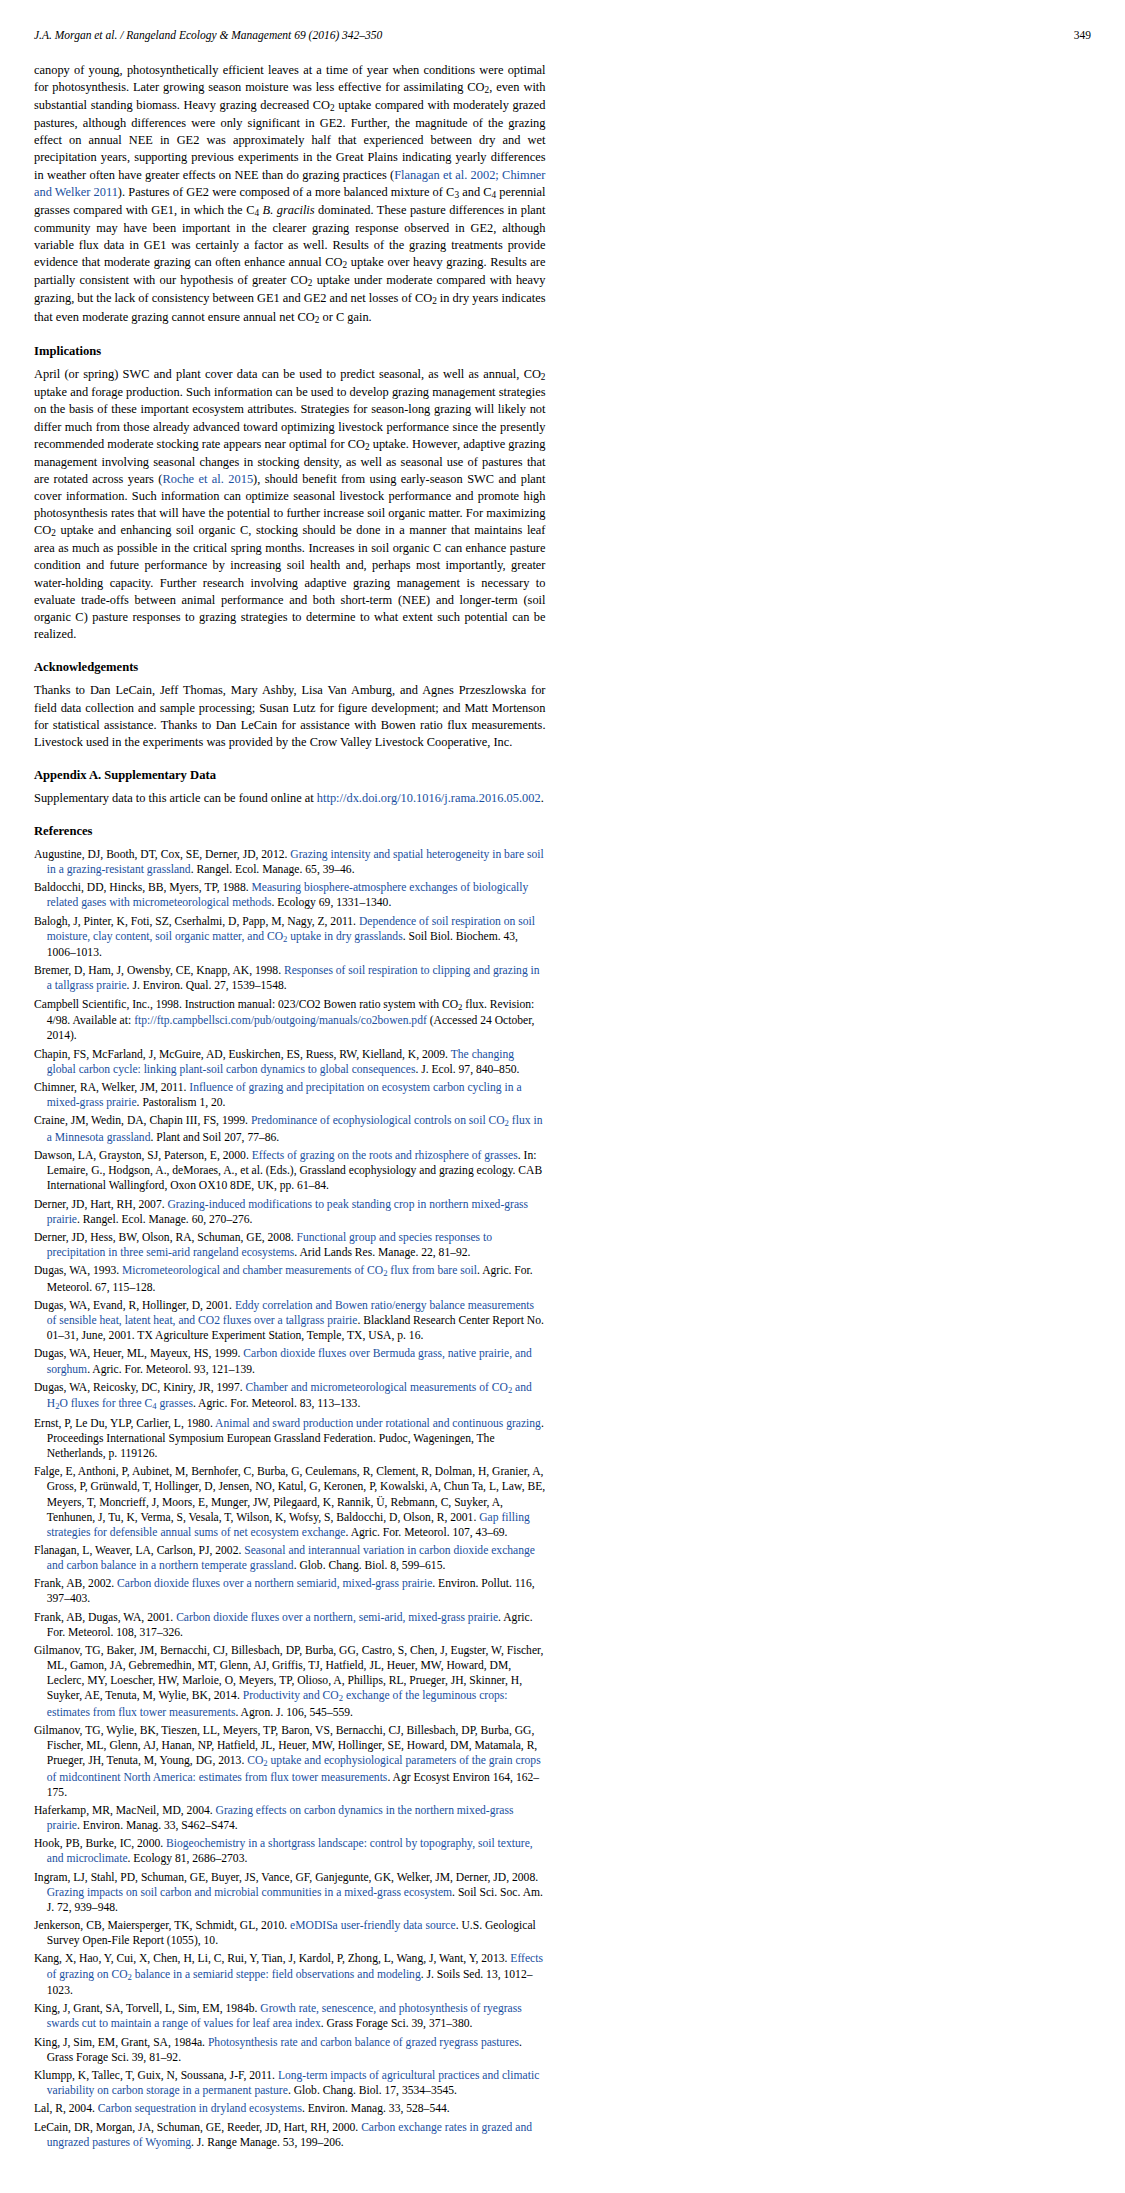J.A. Morgan et al. / Rangeland Ecology & Management 69 (2016) 342–350 349
canopy of young, photosynthetically efficient leaves at a time of year when conditions were optimal for photosynthesis. Later growing season moisture was less effective for assimilating CO2, even with substantial standing biomass. Heavy grazing decreased CO2 uptake compared with moderately grazed pastures, although differences were only significant in GE2. Further, the magnitude of the grazing effect on annual NEE in GE2 was approximately half that experienced between dry and wet precipitation years, supporting previous experiments in the Great Plains indicating yearly differences in weather often have greater effects on NEE than do grazing practices (Flanagan et al. 2002; Chimner and Welker 2011). Pastures of GE2 were composed of a more balanced mixture of C3 and C4 perennial grasses compared with GE1, in which the C4 B. gracilis dominated. These pasture differences in plant community may have been important in the clearer grazing response observed in GE2, although variable flux data in GE1 was certainly a factor as well. Results of the grazing treatments provide evidence that moderate grazing can often enhance annual CO2 uptake over heavy grazing. Results are partially consistent with our hypothesis of greater CO2 uptake under moderate compared with heavy grazing, but the lack of consistency between GE1 and GE2 and net losses of CO2 in dry years indicates that even moderate grazing cannot ensure annual net CO2 or C gain.
Implications
April (or spring) SWC and plant cover data can be used to predict seasonal, as well as annual, CO2 uptake and forage production. Such information can be used to develop grazing management strategies on the basis of these important ecosystem attributes. Strategies for season-long grazing will likely not differ much from those already advanced toward optimizing livestock performance since the presently recommended moderate stocking rate appears near optimal for CO2 uptake. However, adaptive grazing management involving seasonal changes in stocking density, as well as seasonal use of pastures that are rotated across years (Roche et al. 2015), should benefit from using early-season SWC and plant cover information. Such information can optimize seasonal livestock performance and promote high photosynthesis rates that will have the potential to further increase soil organic matter. For maximizing CO2 uptake and enhancing soil organic C, stocking should be done in a manner that maintains leaf area as much as possible in the critical spring months. Increases in soil organic C can enhance pasture condition and future performance by increasing soil health and, perhaps most importantly, greater water-holding capacity. Further research involving adaptive grazing management is necessary to evaluate trade-offs between animal performance and both short-term (NEE) and longer-term (soil organic C) pasture responses to grazing strategies to determine to what extent such potential can be realized.
Acknowledgements
Thanks to Dan LeCain, Jeff Thomas, Mary Ashby, Lisa Van Amburg, and Agnes Przeszlowska for field data collection and sample processing; Susan Lutz for figure development; and Matt Mortenson for statistical assistance. Thanks to Dan LeCain for assistance with Bowen ratio flux measurements. Livestock used in the experiments was provided by the Crow Valley Livestock Cooperative, Inc.
Appendix A. Supplementary Data
Supplementary data to this article can be found online at http://dx.doi.org/10.1016/j.rama.2016.05.002.
References
Augustine, DJ, Booth, DT, Cox, SE, Derner, JD, 2012. Grazing intensity and spatial heterogeneity in bare soil in a grazing-resistant grassland. Rangel. Ecol. Manage. 65, 39–46.
Baldocchi, DD, Hincks, BB, Myers, TP, 1988. Measuring biosphere-atmosphere exchanges of biologically related gases with micrometeorological methods. Ecology 69, 1331–1340.
Balogh, J, Pinter, K, Foti, SZ, Cserhalmi, D, Papp, M, Nagy, Z, 2011. Dependence of soil respiration on soil moisture, clay content, soil organic matter, and CO2 uptake in dry grasslands. Soil Biol. Biochem. 43, 1006–1013.
Bremer, D, Ham, J, Owensby, CE, Knapp, AK, 1998. Responses of soil respiration to clipping and grazing in a tallgrass prairie. J. Environ. Qual. 27, 1539–1548.
Campbell Scientific, Inc., 1998. Instruction manual: 023/CO2 Bowen ratio system with CO2 flux. Revision: 4/98. Available at: ftp://ftp.campbellsci.com/pub/outgoing/manuals/co2bowen.pdf (Accessed 24 October, 2014).
Chapin, FS, McFarland, J, McGuire, AD, Euskirchen, ES, Ruess, RW, Kielland, K, 2009. The changing global carbon cycle: linking plant-soil carbon dynamics to global consequences. J. Ecol. 97, 840–850.
Chimner, RA, Welker, JM, 2011. Influence of grazing and precipitation on ecosystem carbon cycling in a mixed-grass prairie. Pastoralism 1, 20.
Craine, JM, Wedin, DA, Chapin III, FS, 1999. Predominance of ecophysiological controls on soil CO2 flux in a Minnesota grassland. Plant and Soil 207, 77–86.
Dawson, LA, Grayston, SJ, Paterson, E, 2000. Effects of grazing on the roots and rhizosphere of grasses. In: Lemaire, G., Hodgson, A., deMoraes, A., et al. (Eds.), Grassland ecophysiology and grazing ecology. CAB International Wallingford, Oxon OX10 8DE, UK, pp. 61–84.
Derner, JD, Hart, RH, 2007. Grazing-induced modifications to peak standing crop in northern mixed-grass prairie. Rangel. Ecol. Manage. 60, 270–276.
Derner, JD, Hess, BW, Olson, RA, Schuman, GE, 2008. Functional group and species responses to precipitation in three semi-arid rangeland ecosystems. Arid Lands Res. Manage. 22, 81–92.
Dugas, WA, 1993. Micrometeorological and chamber measurements of CO2 flux from bare soil. Agric. For. Meteorol. 67, 115–128.
Dugas, WA, Evand, R, Hollinger, D, 2001. Eddy correlation and Bowen ratio/energy balance measurements of sensible heat, latent heat, and CO2 fluxes over a tallgrass prairie. Blackland Research Center Report No. 01–31, June, 2001. TX Agriculture Experiment Station, Temple, TX, USA, p. 16.
Dugas, WA, Heuer, ML, Mayeux, HS, 1999. Carbon dioxide fluxes over Bermuda grass, native prairie, and sorghum. Agric. For. Meteorol. 93, 121–139.
Dugas, WA, Reicosky, DC, Kiniry, JR, 1997. Chamber and micrometeorological measurements of CO2 and H2O fluxes for three C4 grasses. Agric. For. Meteorol. 83, 113–133.
Ernst, P, Le Du, YLP, Carlier, L, 1980. Animal and sward production under rotational and continuous grazing. Proceedings International Symposium European Grassland Federation. Pudoc, Wageningen, The Netherlands, p. 119126.
Falge, E, Anthoni, P, Aubinet, M, Bernhofer, C, Burba, G, Ceulemans, R, Clement, R, Dolman, H, Granier, A, Gross, P, Grünwald, T, Hollinger, D, Jensen, NO, Katul, G, Keronen, P, Kowalski, A, Chun Ta, L, Law, BE, Meyers, T, Moncrieff, J, Moors, E, Munger, JW, Pilegaard, K, Rannik, Ü, Rebmann, C, Suyker, A, Tenhunen, J, Tu, K, Verma, S, Vesala, T, Wilson, K, Wofsy, S, Baldocchi, D, Olson, R, 2001. Gap filling strategies for defensible annual sums of net ecosystem exchange. Agric. For. Meteorol. 107, 43–69.
Flanagan, L, Weaver, LA, Carlson, PJ, 2002. Seasonal and interannual variation in carbon dioxide exchange and carbon balance in a northern temperate grassland. Glob. Chang. Biol. 8, 599–615.
Frank, AB, 2002. Carbon dioxide fluxes over a northern semiarid, mixed-grass prairie. Environ. Pollut. 116, 397–403.
Frank, AB, Dugas, WA, 2001. Carbon dioxide fluxes over a northern, semi-arid, mixed-grass prairie. Agric. For. Meteorol. 108, 317–326.
Gilmanov, TG, Baker, JM, Bernacchi, CJ, Billesbach, DP, Burba, GG, Castro, S, Chen, J, Eugster, W, Fischer, ML, Gamon, JA, Gebremedhin, MT, Glenn, AJ, Griffis, TJ, Hatfield, JL, Heuer, MW, Howard, DM, Leclerc, MY, Loescher, HW, Marloie, O, Meyers, TP, Olioso, A, Phillips, RL, Prueger, JH, Skinner, H, Suyker, AE, Tenuta, M, Wylie, BK, 2014. Productivity and CO2 exchange of the leguminous crops: estimates from flux tower measurements. Agron. J. 106, 545–559.
Gilmanov, TG, Wylie, BK, Tieszen, LL, Meyers, TP, Baron, VS, Bernacchi, CJ, Billesbach, DP, Burba, GG, Fischer, ML, Glenn, AJ, Hanan, NP, Hatfield, JL, Heuer, MW, Hollinger, SE, Howard, DM, Matamala, R, Prueger, JH, Tenuta, M, Young, DG, 2013. CO2 uptake and ecophysiological parameters of the grain crops of midcontinent North America: estimates from flux tower measurements. Agr Ecosyst Environ 164, 162–175.
Haferkamp, MR, MacNeil, MD, 2004. Grazing effects on carbon dynamics in the northern mixed-grass prairie. Environ. Manag. 33, S462–S474.
Hook, PB, Burke, IC, 2000. Biogeochemistry in a shortgrass landscape: control by topography, soil texture, and microclimate. Ecology 81, 2686–2703.
Ingram, LJ, Stahl, PD, Schuman, GE, Buyer, JS, Vance, GF, Ganjegunte, GK, Welker, JM, Derner, JD, 2008. Grazing impacts on soil carbon and microbial communities in a mixed-grass ecosystem. Soil Sci. Soc. Am. J. 72, 939–948.
Jenkerson, CB, Maiersperger, TK, Schmidt, GL, 2010. eMODISa user-friendly data source. U.S. Geological Survey Open-File Report (1055), 10.
Kang, X, Hao, Y, Cui, X, Chen, H, Li, C, Rui, Y, Tian, J, Kardol, P, Zhong, L, Wang, J, Want, Y, 2013. Effects of grazing on CO2 balance in a semiarid steppe: field observations and modeling. J. Soils Sed. 13, 1012–1023.
King, J, Grant, SA, Torvell, L, Sim, EM, 1984b. Growth rate, senescence, and photosynthesis of ryegrass swards cut to maintain a range of values for leaf area index. Grass Forage Sci. 39, 371–380.
King, J, Sim, EM, Grant, SA, 1984a. Photosynthesis rate and carbon balance of grazed ryegrass pastures. Grass Forage Sci. 39, 81–92.
Klumpp, K, Tallec, T, Guix, N, Soussana, J-F, 2011. Long-term impacts of agricultural practices and climatic variability on carbon storage in a permanent pasture. Glob. Chang. Biol. 17, 3534–3545.
Lal, R, 2004. Carbon sequestration in dryland ecosystems. Environ. Manag. 33, 528–544.
LeCain, DR, Morgan, JA, Schuman, GE, Reeder, JD, Hart, RH, 2000. Carbon exchange rates in grazed and ungrazed pastures of Wyoming. J. Range Manage. 53, 199–206.